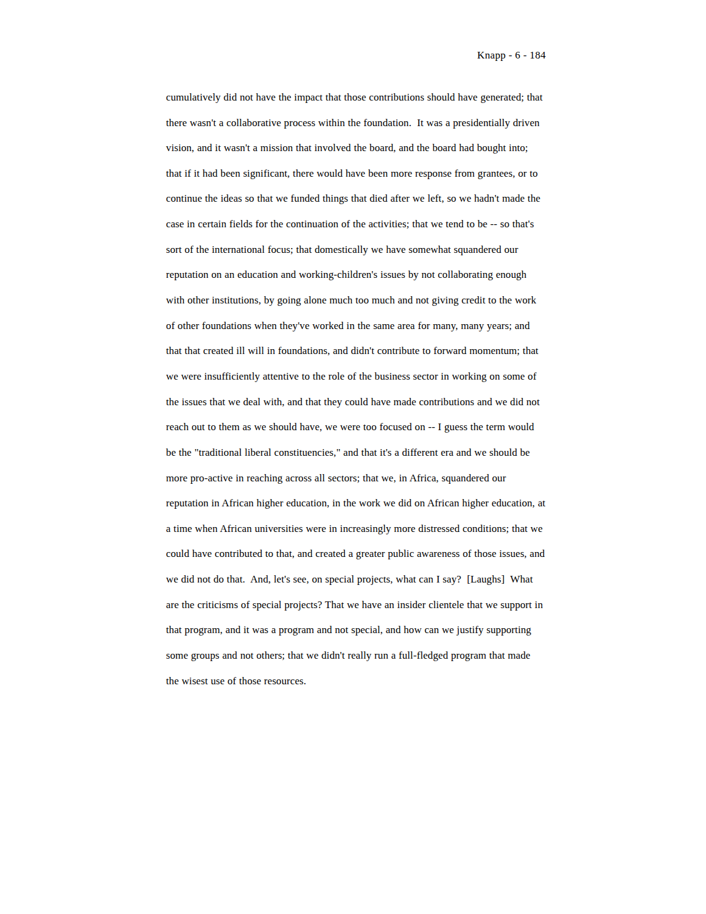Knapp - 6 - 184
cumulatively did not have the impact that those contributions should have generated; that there wasn't a collaborative process within the foundation. It was a presidentially driven vision, and it wasn't a mission that involved the board, and the board had bought into; that if it had been significant, there would have been more response from grantees, or to continue the ideas so that we funded things that died after we left, so we hadn't made the case in certain fields for the continuation of the activities; that we tend to be -- so that's sort of the international focus; that domestically we have somewhat squandered our reputation on an education and working-children's issues by not collaborating enough with other institutions, by going alone much too much and not giving credit to the work of other foundations when they've worked in the same area for many, many years; and that that created ill will in foundations, and didn't contribute to forward momentum; that we were insufficiently attentive to the role of the business sector in working on some of the issues that we deal with, and that they could have made contributions and we did not reach out to them as we should have, we were too focused on -- I guess the term would be the "traditional liberal constituencies," and that it's a different era and we should be more pro-active in reaching across all sectors; that we, in Africa, squandered our reputation in African higher education, in the work we did on African higher education, at a time when African universities were in increasingly more distressed conditions; that we could have contributed to that, and created a greater public awareness of those issues, and we did not do that. And, let's see, on special projects, what can I say? [Laughs] What are the criticisms of special projects? That we have an insider clientele that we support in that program, and it was a program and not special, and how can we justify supporting some groups and not others; that we didn't really run a full-fledged program that made the wisest use of those resources.